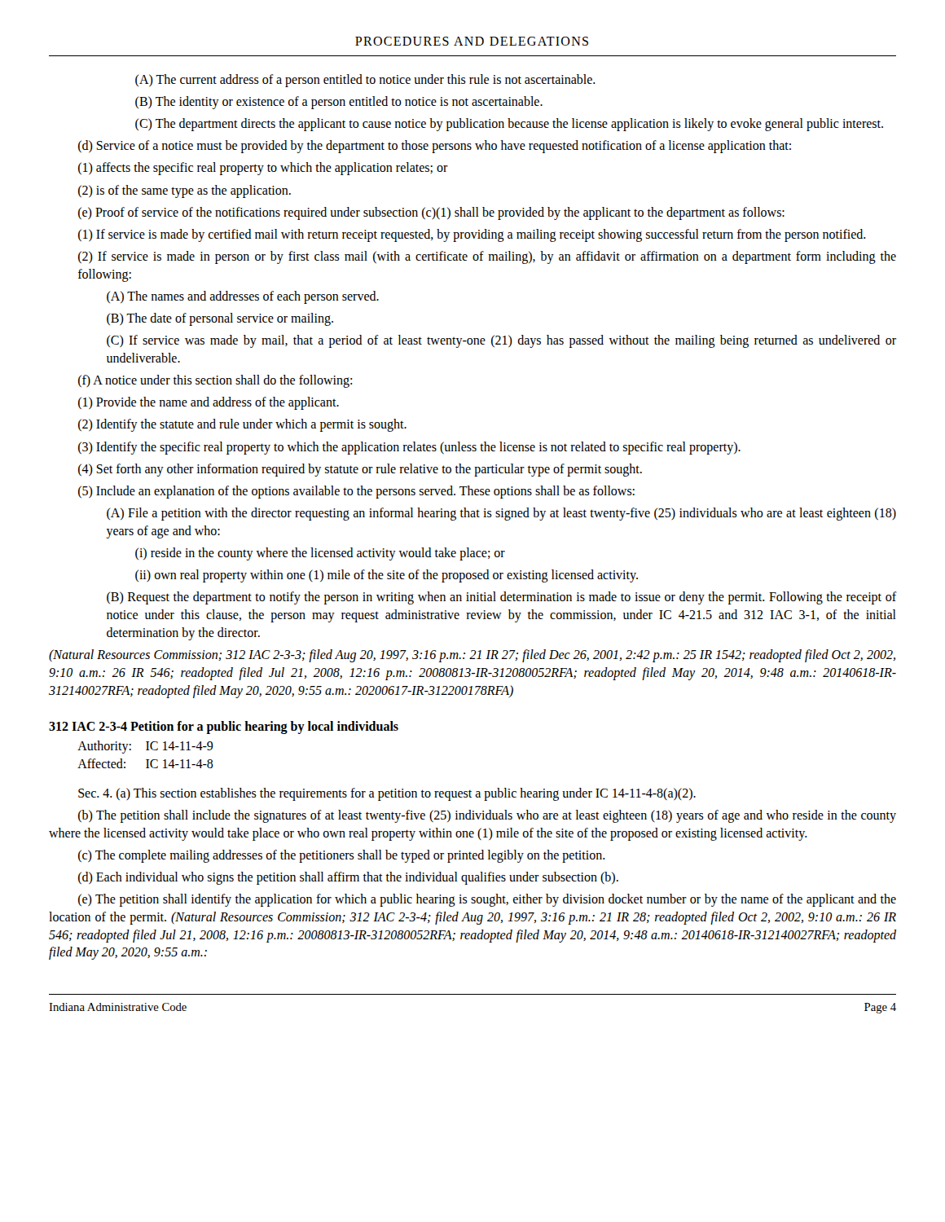PROCEDURES AND DELEGATIONS
(A) The current address of a person entitled to notice under this rule is not ascertainable.
(B) The identity or existence of a person entitled to notice is not ascertainable.
(C) The department directs the applicant to cause notice by publication because the license application is likely to evoke general public interest.
(d) Service of a notice must be provided by the department to those persons who have requested notification of a license application that:
(1) affects the specific real property to which the application relates; or
(2) is of the same type as the application.
(e) Proof of service of the notifications required under subsection (c)(1) shall be provided by the applicant to the department as follows:
(1) If service is made by certified mail with return receipt requested, by providing a mailing receipt showing successful return from the person notified.
(2) If service is made in person or by first class mail (with a certificate of mailing), by an affidavit or affirmation on a department form including the following:
(A) The names and addresses of each person served.
(B) The date of personal service or mailing.
(C) If service was made by mail, that a period of at least twenty-one (21) days has passed without the mailing being returned as undelivered or undeliverable.
(f) A notice under this section shall do the following:
(1) Provide the name and address of the applicant.
(2) Identify the statute and rule under which a permit is sought.
(3) Identify the specific real property to which the application relates (unless the license is not related to specific real property).
(4) Set forth any other information required by statute or rule relative to the particular type of permit sought.
(5) Include an explanation of the options available to the persons served. These options shall be as follows:
(A) File a petition with the director requesting an informal hearing that is signed by at least twenty-five (25) individuals who are at least eighteen (18) years of age and who:
(i) reside in the county where the licensed activity would take place; or
(ii) own real property within one (1) mile of the site of the proposed or existing licensed activity.
(B) Request the department to notify the person in writing when an initial determination is made to issue or deny the permit. Following the receipt of notice under this clause, the person may request administrative review by the commission, under IC 4-21.5 and 312 IAC 3-1, of the initial determination by the director.
(Natural Resources Commission; 312 IAC 2-3-3; filed Aug 20, 1997, 3:16 p.m.: 21 IR 27; filed Dec 26, 2001, 2:42 p.m.: 25 IR 1542; readopted filed Oct 2, 2002, 9:10 a.m.: 26 IR 546; readopted filed Jul 21, 2008, 12:16 p.m.: 20080813-IR-312080052RFA; readopted filed May 20, 2014, 9:48 a.m.: 20140618-IR-312140027RFA; readopted filed May 20, 2020, 9:55 a.m.: 20200617-IR-312200178RFA)
312 IAC 2-3-4 Petition for a public hearing by local individuals
Authority: IC 14-11-4-9
Affected: IC 14-11-4-8
Sec. 4. (a) This section establishes the requirements for a petition to request a public hearing under IC 14-11-4-8(a)(2).
(b) The petition shall include the signatures of at least twenty-five (25) individuals who are at least eighteen (18) years of age and who reside in the county where the licensed activity would take place or who own real property within one (1) mile of the site of the proposed or existing licensed activity.
(c) The complete mailing addresses of the petitioners shall be typed or printed legibly on the petition.
(d) Each individual who signs the petition shall affirm that the individual qualifies under subsection (b).
(e) The petition shall identify the application for which a public hearing is sought, either by division docket number or by the name of the applicant and the location of the permit. (Natural Resources Commission; 312 IAC 2-3-4; filed Aug 20, 1997, 3:16 p.m.: 21 IR 28; readopted filed Oct 2, 2002, 9:10 a.m.: 26 IR 546; readopted filed Jul 21, 2008, 12:16 p.m.: 20080813-IR-312080052RFA; readopted filed May 20, 2014, 9:48 a.m.: 20140618-IR-312140027RFA; readopted filed May 20, 2020, 9:55 a.m.:
Indiana Administrative Code Page 4